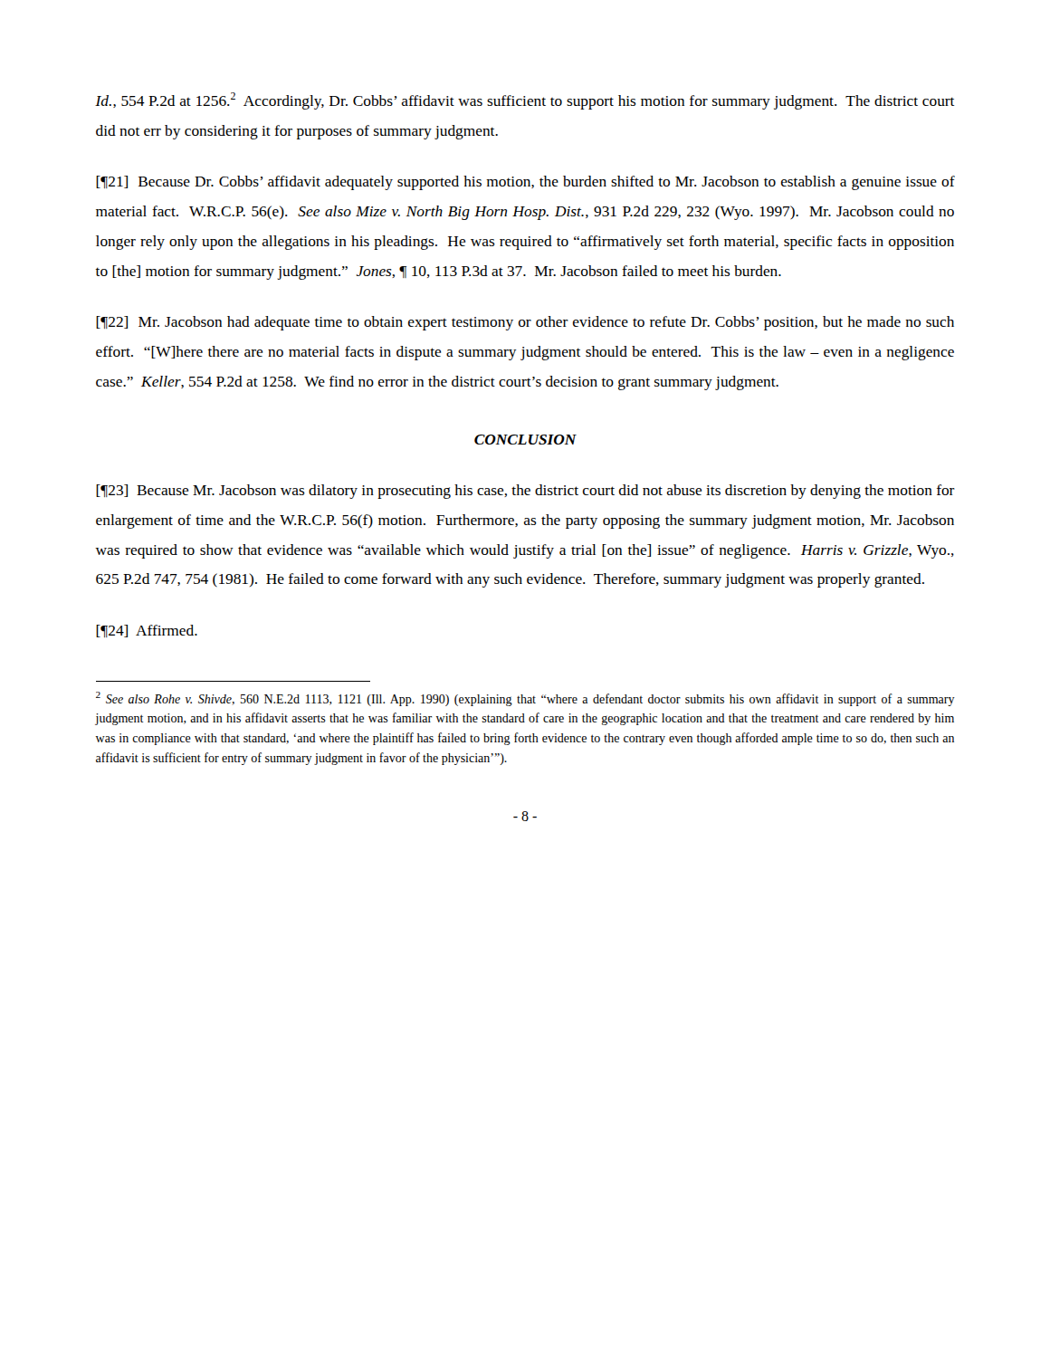Id., 554 P.2d at 1256.2 Accordingly, Dr. Cobbs’ affidavit was sufficient to support his motion for summary judgment. The district court did not err by considering it for purposes of summary judgment.
[¶21] Because Dr. Cobbs’ affidavit adequately supported his motion, the burden shifted to Mr. Jacobson to establish a genuine issue of material fact. W.R.C.P. 56(e). See also Mize v. North Big Horn Hosp. Dist., 931 P.2d 229, 232 (Wyo. 1997). Mr. Jacobson could no longer rely only upon the allegations in his pleadings. He was required to “affirmatively set forth material, specific facts in opposition to [the] motion for summary judgment.” Jones, ¶ 10, 113 P.3d at 37. Mr. Jacobson failed to meet his burden.
[¶22] Mr. Jacobson had adequate time to obtain expert testimony or other evidence to refute Dr. Cobbs’ position, but he made no such effort. “[W]here there are no material facts in dispute a summary judgment should be entered. This is the law – even in a negligence case.” Keller, 554 P.2d at 1258. We find no error in the district court’s decision to grant summary judgment.
CONCLUSION
[¶23] Because Mr. Jacobson was dilatory in prosecuting his case, the district court did not abuse its discretion by denying the motion for enlargement of time and the W.R.C.P. 56(f) motion. Furthermore, as the party opposing the summary judgment motion, Mr. Jacobson was required to show that evidence was “available which would justify a trial [on the] issue” of negligence. Harris v. Grizzle, Wyo., 625 P.2d 747, 754 (1981). He failed to come forward with any such evidence. Therefore, summary judgment was properly granted.
[¶24] Affirmed.
2 See also Rohe v. Shivde, 560 N.E.2d 1113, 1121 (Ill. App. 1990) (explaining that “where a defendant doctor submits his own affidavit in support of a summary judgment motion, and in his affidavit asserts that he was familiar with the standard of care in the geographic location and that the treatment and care rendered by him was in compliance with that standard, ‘and where the plaintiff has failed to bring forth evidence to the contrary even though afforded ample time to so do, then such an affidavit is sufficient for entry of summary judgment in favor of the physician’”).
- 8 -